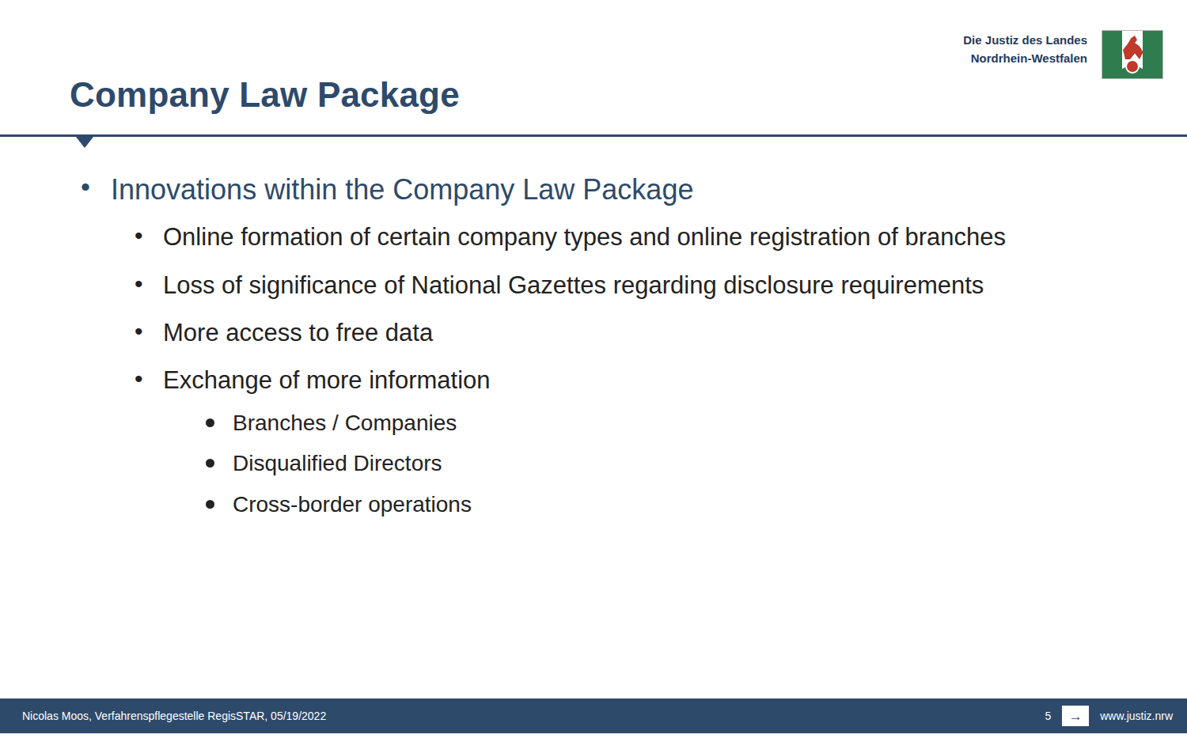Die Justiz des Landes
Nordrhein-Westfalen
Company Law Package
Innovations within the Company Law Package
Online formation of certain company types and online registration of branches
Loss of significance of National Gazettes regarding disclosure requirements
More access to free data
Exchange of more information
Branches / Companies
Disqualified Directors
Cross-border operations
Nicolas Moos, Verfahrenspflegestelle RegisSTAR, 05/19/2022
5 → www.justiz.nrw